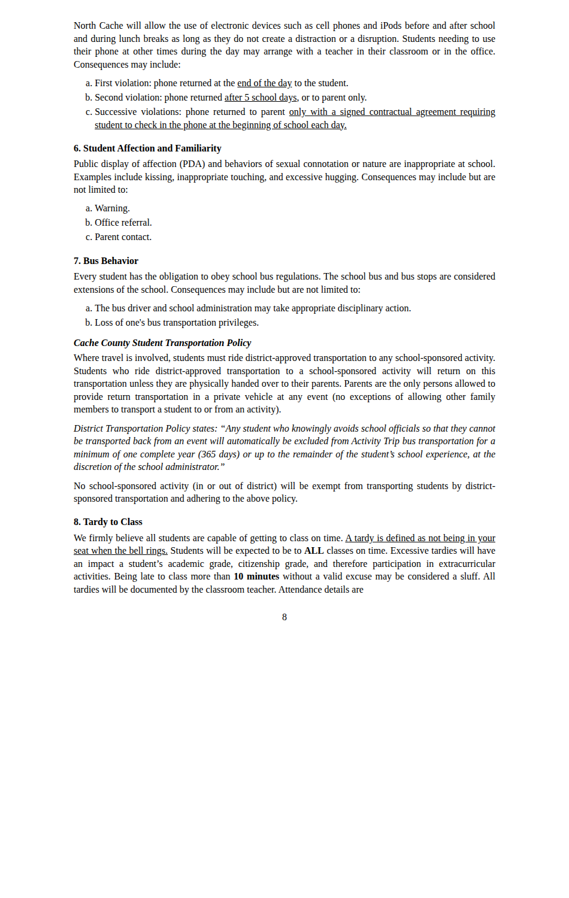North Cache will allow the use of electronic devices such as cell phones and iPods before and after school and during lunch breaks as long as they do not create a distraction or a disruption. Students needing to use their phone at other times during the day may arrange with a teacher in their classroom or in the office. Consequences may include:
First violation: phone returned at the end of the day to the student.
Second violation: phone returned after 5 school days, or to parent only.
Successive violations: phone returned to parent only with a signed contractual agreement requiring student to check in the phone at the beginning of school each day.
6. Student Affection and Familiarity
Public display of affection (PDA) and behaviors of sexual connotation or nature are inappropriate at school. Examples include kissing, inappropriate touching, and excessive hugging. Consequences may include but are not limited to:
Warning.
Office referral.
Parent contact.
7. Bus Behavior
Every student has the obligation to obey school bus regulations. The school bus and bus stops are considered extensions of the school. Consequences may include but are not limited to:
The bus driver and school administration may take appropriate disciplinary action.
Loss of one's bus transportation privileges.
Cache County Student Transportation Policy
Where travel is involved, students must ride district-approved transportation to any school-sponsored activity. Students who ride district-approved transportation to a school-sponsored activity will return on this transportation unless they are physically handed over to their parents. Parents are the only persons allowed to provide return transportation in a private vehicle at any event (no exceptions of allowing other family members to transport a student to or from an activity).
District Transportation Policy states: “Any student who knowingly avoids school officials so that they cannot be transported back from an event will automatically be excluded from Activity Trip bus transportation for a minimum of one complete year (365 days) or up to the remainder of the student’s school experience, at the discretion of the school administrator.”
No school-sponsored activity (in or out of district) will be exempt from transporting students by district-sponsored transportation and adhering to the above policy.
8. Tardy to Class
We firmly believe all students are capable of getting to class on time. A tardy is defined as not being in your seat when the bell rings. Students will be expected to be to ALL classes on time. Excessive tardies will have an impact a student’s academic grade, citizenship grade, and therefore participation in extracurricular activities. Being late to class more than 10 minutes without a valid excuse may be considered a sluff. All tardies will be documented by the classroom teacher. Attendance details are
8